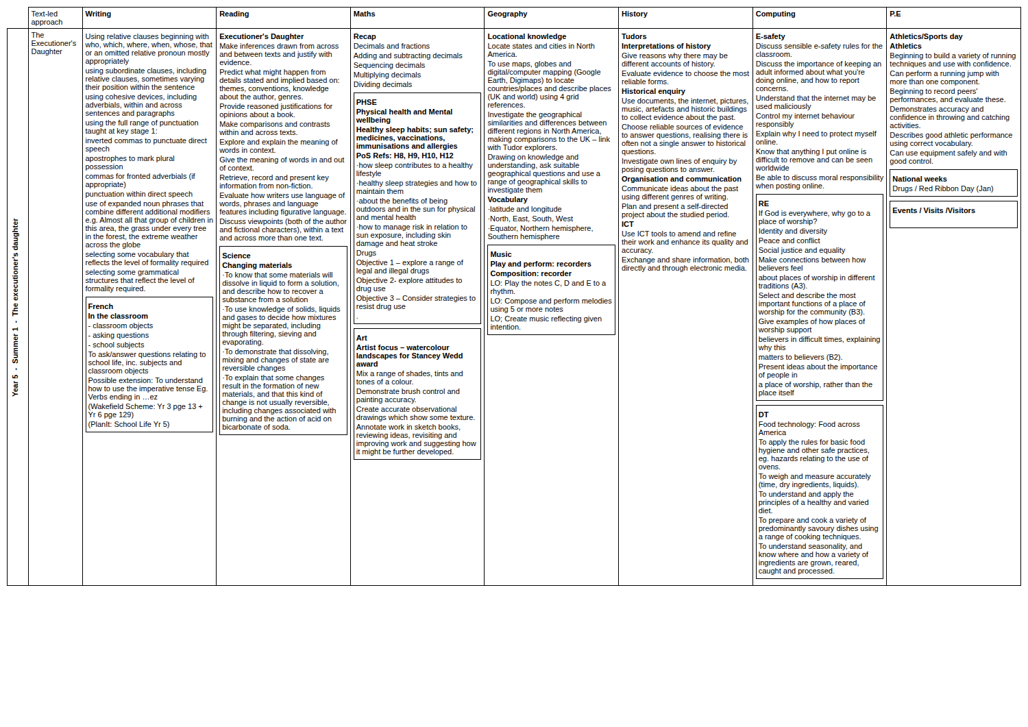| | Text-led approach | Writing | Reading | Maths | Geography | History | Computing | P.E |
| --- | --- | --- | --- | --- | --- | --- | --- | --- |
| Year 5 - Summer 1 - The executioner's daughter | The Executioner's Daughter | Using relative clauses beginning with who, which, where, when, whose, that or an omitted relative pronoun mostly appropriately using subordinate clauses, including relative clauses, sometimes varying their position within the sentence using cohesive devices, including adverbials, within and across sentences and paragraphs using the full range of punctuation taught at key stage 1: inverted commas to punctuate direct speech apostrophes to mark plural possession commas for fronted adverbials (if appropriate) punctuation within direct speech use of expanded noun phrases that combine different additional modifiers e.g. Almost all that group of children in this area, the grass under every tree in the forest, the extreme weather across the globe selecting some vocabulary that reflects the level of formality required selecting some grammatical structures that reflect the level of formality required. French In the classroom - classroom objects - asking questions - school subjects To ask/answer questions relating to school life, inc. subjects and classroom objects Possible extension: To understand how to use the imperative tense Eg. Verbs ending in …ez (Wakefield Scheme: Yr 3 pge 13 + Yr 6 pge 129) (PlanIt: School Life Yr 5) | Executioner's Daughter Make inferences drawn from across and between texts and justify with evidence. Predict what might happen from details stated and implied based on: themes, conventions, knowledge about the author, genres. Provide reasoned justifications for opinions about a book. Make comparisons and contrasts within and across texts. Explore and explain the meaning of words in context. Give the meaning of words in and out of context. Retrieve, record and present key information from non-fiction. Evaluate how writers use language of words, phrases and language features including figurative language. Discuss viewpoints (both of the author and fictional characters), within a text and across more than one text. Science Changing materials ·To know that some materials will dissolve in liquid to form a solution, and describe how to recover a substance from a solution ·To use knowledge of solids, liquids and gases to decide how mixtures might be separated, including through filtering, sieving and evaporating. ·To demonstrate that dissolving, mixing and changes of state are reversible changes ·To explain that some changes result in the formation of new materials, and that this kind of change is not usually reversible, including changes associated with burning and the action of acid on bicarbonate of soda. | Recap Decimals and fractions Adding and subtracting decimals Sequencing decimals Multiplying decimals Dividing decimals PHSE Physical health and Mental wellbeing Healthy sleep habits; sun safety; medicines, vaccinations, immunisations and allergies PoS Refs: H8, H9, H10, H12 ·how sleep contributes to a healthy lifestyle ·healthy sleep strategies and how to maintain them ·about the benefits of being outdoors and in the sun for physical and mental health ·how to manage risk in relation to sun exposure, including skin damage and heat stroke Drugs Objective 1 – explore a range of legal and illegal drugs Objective 2- explore attitudes to drug use Objective 3 – Consider strategies to resist drug use . Art Artist focus – watercolour landscapes for Stancey Wedd award Mix a range of shades, tints and tones of a colour. Demonstrate brush control and painting accuracy. Create accurate observational drawings which show some texture. Annotate work in sketch books, reviewing ideas, revisiting and improving work and suggesting how it might be further developed. | Locational knowledge Locate states and cities in North America. To use maps, globes and digital/computer mapping (Google Earth, Digimaps) to locate countries/places and describe places (UK and world) using 4 grid references. Investigate the geographical similarities and differences between different regions in North America, making comparisons to the UK – link with Tudor explorers. Drawing on knowledge and understanding, ask suitable geographical questions and use a range of geographical skills to investigate them Vocabulary ·latitude and longitude ·North, East, South, West ·Equator, Northern hemisphere, Southern hemisphere Music Play and perform: recorders Composition: recorder LO: Play the notes C, D and E to a rhythm. LO: Compose and perform melodies using 5 or more notes LO; Create music reflecting given intention. | Tudors Interpretations of history Give reasons why there may be different accounts of history. Evaluate evidence to choose the most reliable forms. Historical enquiry Use documents, the internet, pictures, music, artefacts and historic buildings to collect evidence about the past. Choose reliable sources of evidence to answer questions, realising there is often not a single answer to historical questions. Investigate own lines of enquiry by posing questions to answer. Organisation and communication Communicate ideas about the past using different genres of writing. Plan and present a self-directed project about the studied period. ICT Use ICT tools to amend and refine their work and enhance its quality and accuracy. Exchange and share information, both directly and through electronic media. | E-safety Discuss sensible e-safety rules for the classroom. Discuss the importance of keeping an adult informed about what you're doing online, and how to report concerns. Understand that the internet may be used maliciously Control my internet behaviour responsibly Explain why I need to protect myself online. Know that anything I put online is difficult to remove and can be seen worldwide Be able to discuss moral responsibility when posting online. RE If God is everywhere, why go to a place of worship? Identity and diversity Peace and conflict Social justice and equality Make connections between how believers feel about places of worship in different traditions (A3). Select and describe the most important functions of a place of worship for the community (B3). Give examples of how places of worship support believers in difficult times, explaining why this matters to believers (B2). Present ideas about the importance of people in a place of worship, rather than the place itself DT Food technology: Food across America To apply the rules for basic food hygiene and other safe practices, eg. hazards relating to the use of ovens. To weigh and measure accurately (time, dry ingredients, liquids). To understand and apply the principles of a healthy and varied diet. To prepare and cook a variety of predominantly savoury dishes using a range of cooking techniques. To understand seasonality, and know where and how a variety of ingredients are grown, reared, caught and processed. | Athletics/Sports day Athletics Beginning to build a variety of running techniques and use with confidence. Can perform a running jump with more than one component. Beginning to record peers' performances, and evaluate these. Demonstrates accuracy and confidence in throwing and catching activities. Describes good athletic performance using correct vocabulary. Can use equipment safely and with good control. National weeks Drugs / Red Ribbon Day (Jan) Events / Visits /Visitors |